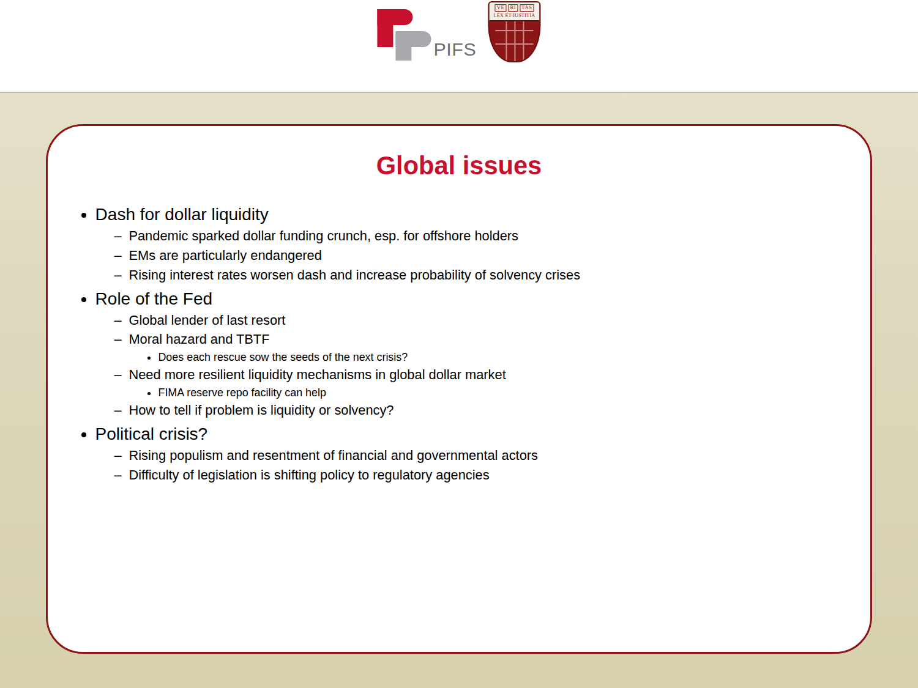PIFS
VE RI TAS
LEX ET IUSTITIA
Global issues
Dash for dollar liquidity
Pandemic sparked dollar funding crunch, esp. for offshore holders
EMs are particularly endangered
Rising interest rates worsen dash and increase probability of solvency crises
Role of the Fed
Global lender of last resort
Moral hazard and TBTF
Does each rescue sow the seeds of the next crisis?
Need more resilient liquidity mechanisms in global dollar market
FIMA reserve repo facility can help
How to tell if problem is liquidity or solvency?
Political crisis?
Rising populism and resentment of financial and governmental actors
Difficulty of legislation is shifting policy to regulatory agencies